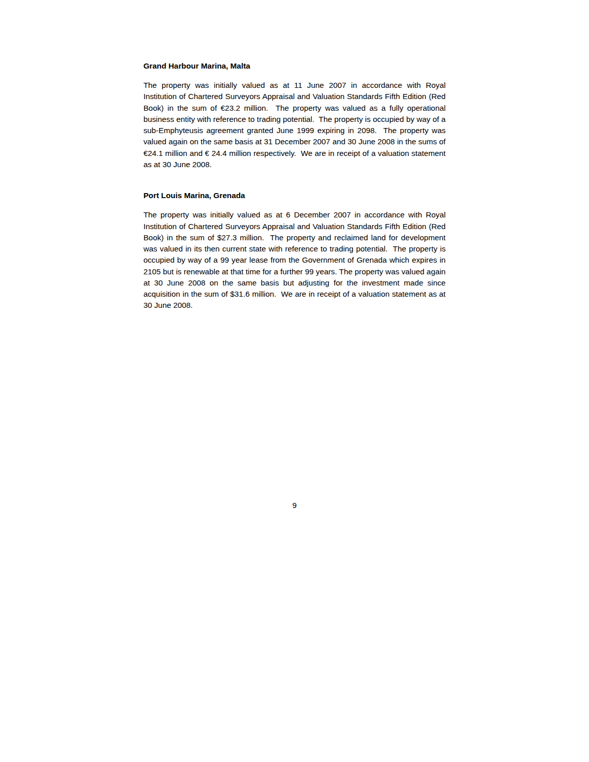Grand Harbour Marina, Malta
The property was initially valued as at 11 June 2007 in accordance with Royal Institution of Chartered Surveyors Appraisal and Valuation Standards Fifth Edition (Red Book) in the sum of €23.2 million. The property was valued as a fully operational business entity with reference to trading potential. The property is occupied by way of a sub-Emphyteusis agreement granted June 1999 expiring in 2098. The property was valued again on the same basis at 31 December 2007 and 30 June 2008 in the sums of €24.1 million and € 24.4 million respectively. We are in receipt of a valuation statement as at 30 June 2008.
Port Louis Marina, Grenada
The property was initially valued as at 6 December 2007 in accordance with Royal Institution of Chartered Surveyors Appraisal and Valuation Standards Fifth Edition (Red Book) in the sum of $27.3 million. The property and reclaimed land for development was valued in its then current state with reference to trading potential. The property is occupied by way of a 99 year lease from the Government of Grenada which expires in 2105 but is renewable at that time for a further 99 years. The property was valued again at 30 June 2008 on the same basis but adjusting for the investment made since acquisition in the sum of $31.6 million. We are in receipt of a valuation statement as at 30 June 2008.
9